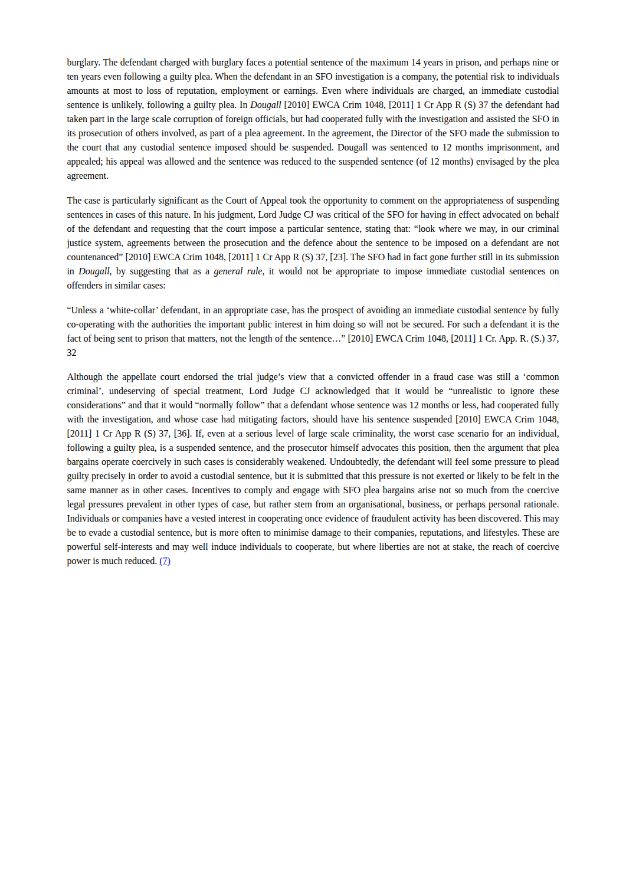burglary. The defendant charged with burglary faces a potential sentence of the maximum 14 years in prison, and perhaps nine or ten years even following a guilty plea. When the defendant in an SFO investigation is a company, the potential risk to individuals amounts at most to loss of reputation, employment or earnings. Even where individuals are charged, an immediate custodial sentence is unlikely, following a guilty plea. In Dougall [2010] EWCA Crim 1048, [2011] 1 Cr App R (S) 37 the defendant had taken part in the large scale corruption of foreign officials, but had cooperated fully with the investigation and assisted the SFO in its prosecution of others involved, as part of a plea agreement. In the agreement, the Director of the SFO made the submission to the court that any custodial sentence imposed should be suspended. Dougall was sentenced to 12 months imprisonment, and appealed; his appeal was allowed and the sentence was reduced to the suspended sentence (of 12 months) envisaged by the plea agreement.
The case is particularly significant as the Court of Appeal took the opportunity to comment on the appropriateness of suspending sentences in cases of this nature. In his judgment, Lord Judge CJ was critical of the SFO for having in effect advocated on behalf of the defendant and requesting that the court impose a particular sentence, stating that: “look where we may, in our criminal justice system, agreements between the prosecution and the defence about the sentence to be imposed on a defendant are not countenanced” [2010] EWCA Crim 1048, [2011] 1 Cr App R (S) 37, [23]. The SFO had in fact gone further still in its submission in Dougall, by suggesting that as a general rule, it would not be appropriate to impose immediate custodial sentences on offenders in similar cases:
“Unless a ‘white-collar’ defendant, in an appropriate case, has the prospect of avoiding an immediate custodial sentence by fully co-operating with the authorities the important public interest in him doing so will not be secured. For such a defendant it is the fact of being sent to prison that matters, not the length of the sentence…” [2010] EWCA Crim 1048, [2011] 1 Cr. App. R. (S.) 37, 32
Although the appellate court endorsed the trial judge’s view that a convicted offender in a fraud case was still a ‘common criminal’, undeserving of special treatment, Lord Judge CJ acknowledged that it would be “unrealistic to ignore these considerations” and that it would “normally follow” that a defendant whose sentence was 12 months or less, had cooperated fully with the investigation, and whose case had mitigating factors, should have his sentence suspended [2010] EWCA Crim 1048, [2011] 1 Cr App R (S) 37, [36]. If, even at a serious level of large scale criminality, the worst case scenario for an individual, following a guilty plea, is a suspended sentence, and the prosecutor himself advocates this position, then the argument that plea bargains operate coercively in such cases is considerably weakened. Undoubtedly, the defendant will feel some pressure to plead guilty precisely in order to avoid a custodial sentence, but it is submitted that this pressure is not exerted or likely to be felt in the same manner as in other cases. Incentives to comply and engage with SFO plea bargains arise not so much from the coercive legal pressures prevalent in other types of case, but rather stem from an organisational, business, or perhaps personal rationale. Individuals or companies have a vested interest in cooperating once evidence of fraudulent activity has been discovered. This may be to evade a custodial sentence, but is more often to minimise damage to their companies, reputations, and lifestyles. These are powerful self-interests and may well induce individuals to cooperate, but where liberties are not at stake, the reach of coercive power is much reduced. (7)